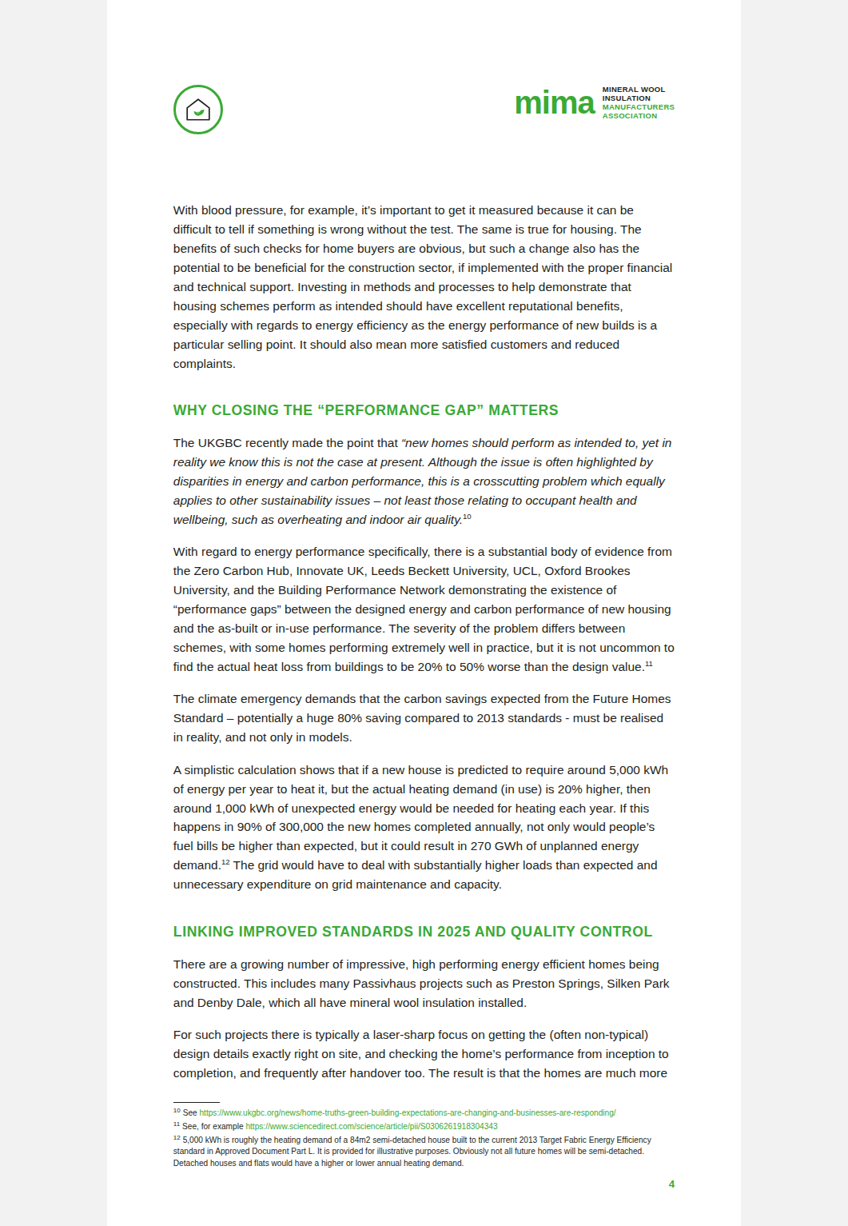mima
MINERAL WOOL
INSULATION
MANUFACTURERS
ASSOCIATION
With blood pressure, for example, it’s important to get it measured because it can be difficult to tell if something is wrong without the test. The same is true for housing. The benefits of such checks for home buyers are obvious, but such a change also has the potential to be beneficial for the construction sector, if implemented with the proper financial and technical support. Investing in methods and processes to help demonstrate that housing schemes perform as intended should have excellent reputational benefits, especially with regards to energy efficiency as the energy performance of new builds is a particular selling point. It should also mean more satisfied customers and reduced complaints.
Why closing the “performance gap” matters
The UKGBC recently made the point that “new homes should perform as intended to, yet in reality we know this is not the case at present. Although the issue is often highlighted by disparities in energy and carbon performance, this is a crosscutting problem which equally applies to other sustainability issues – not least those relating to occupant health and wellbeing, such as overheating and indoor air quality.10
With regard to energy performance specifically, there is a substantial body of evidence from the Zero Carbon Hub, Innovate UK, Leeds Beckett University, UCL, Oxford Brookes University, and the Building Performance Network demonstrating the existence of “performance gaps” between the designed energy and carbon performance of new housing and the as-built or in-use performance. The severity of the problem differs between schemes, with some homes performing extremely well in practice, but it is not uncommon to find the actual heat loss from buildings to be 20% to 50% worse than the design value.11
The climate emergency demands that the carbon savings expected from the Future Homes Standard – potentially a huge 80% saving compared to 2013 standards - must be realised in reality, and not only in models.
A simplistic calculation shows that if a new house is predicted to require around 5,000 kWh of energy per year to heat it, but the actual heating demand (in use) is 20% higher, then around 1,000 kWh of unexpected energy would be needed for heating each year. If this happens in 90% of 300,000 the new homes completed annually, not only would people’s fuel bills be higher than expected, but it could result in 270 GWh of unplanned energy demand.12 The grid would have to deal with substantially higher loads than expected and unnecessary expenditure on grid maintenance and capacity.
Linking improved standards in 2025 and quality control
There are a growing number of impressive, high performing energy efficient homes being constructed. This includes many Passivhaus projects such as Preston Springs, Silken Park and Denby Dale, which all have mineral wool insulation installed.
For such projects there is typically a laser-sharp focus on getting the (often non-typical) design details exactly right on site, and checking the home’s performance from inception to completion, and frequently after handover too. The result is that the homes are much more
10 See https://www.ukgbc.org/news/home-truths-green-building-expectations-are-changing-and-businesses-are-responding/
11 See, for example https://www.sciencedirect.com/science/article/pii/S0306261918304343
12 5,000 kWh is roughly the heating demand of a 84m2 semi-detached house built to the current 2013 Target Fabric Energy Efficiency standard in Approved Document Part L. It is provided for illustrative purposes. Obviously not all future homes will be semi-detached. Detached houses and flats would have a higher or lower annual heating demand.
4